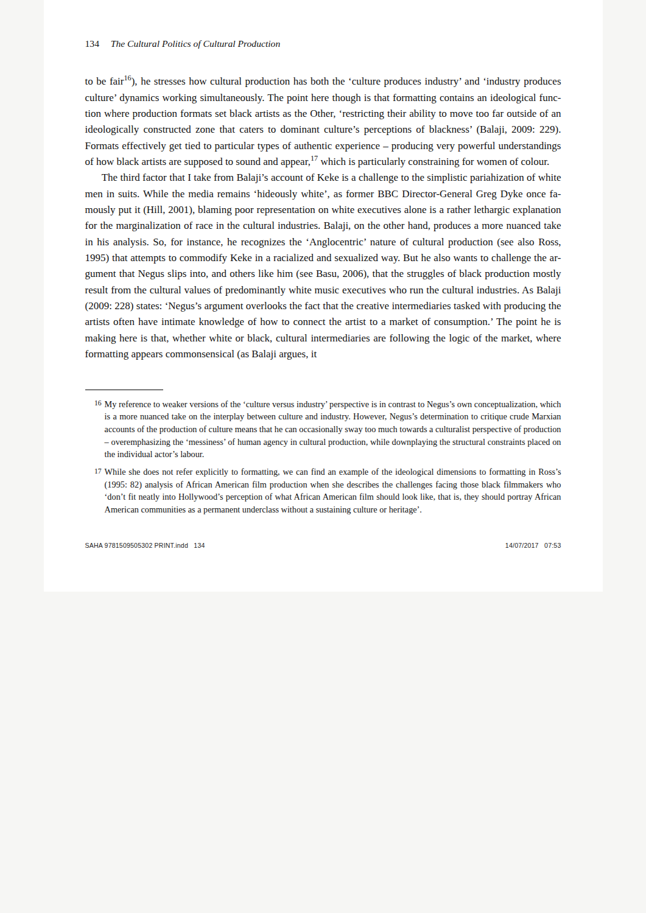134 The Cultural Politics of Cultural Production
to be fair16), he stresses how cultural production has both the ‘culture produces industry’ and ‘industry produces culture’ dynamics working simultaneously. The point here though is that formatting contains an ideological function where production formats set black artists as the Other, ‘restricting their ability to move too far outside of an ideologically constructed zone that caters to dominant culture’s perceptions of blackness’ (Balaji, 2009: 229). Formats effectively get tied to particular types of authentic experience – producing very powerful understandings of how black artists are supposed to sound and appear,17 which is particularly constraining for women of colour.
The third factor that I take from Balaji’s account of Keke is a challenge to the simplistic pariahization of white men in suits. While the media remains ‘hideously white’, as former BBC Director-General Greg Dyke once famously put it (Hill, 2001), blaming poor representation on white executives alone is a rather lethargic explanation for the marginalization of race in the cultural industries. Balaji, on the other hand, produces a more nuanced take in his analysis. So, for instance, he recognizes the ‘Anglocentric’ nature of cultural production (see also Ross, 1995) that attempts to commodify Keke in a racialized and sexualized way. But he also wants to challenge the argument that Negus slips into, and others like him (see Basu, 2006), that the struggles of black production mostly result from the cultural values of predominantly white music executives who run the cultural industries. As Balaji (2009: 228) states: ‘Negus’s argument overlooks the fact that the creative intermediaries tasked with producing the artists often have intimate knowledge of how to connect the artist to a market of consumption.’ The point he is making here is that, whether white or black, cultural intermediaries are following the logic of the market, where formatting appears commonsensical (as Balaji argues, it
16 My reference to weaker versions of the ‘culture versus industry’ perspective is in contrast to Negus’s own conceptualization, which is a more nuanced take on the interplay between culture and industry. However, Negus’s determination to critique crude Marxian accounts of the production of culture means that he can occasionally sway too much towards a culturalist perspective of production – overemphasizing the ‘messiness’ of human agency in cultural production, while downplaying the structural constraints placed on the individual actor’s labour.
17 While she does not refer explicitly to formatting, we can find an example of the ideological dimensions to formatting in Ross’s (1995: 82) analysis of African American film production when she describes the challenges facing those black filmmakers who ‘don’t fit neatly into Hollywood’s perception of what African American film should look like, that is, they should portray African American communities as a permanent underclass without a sustaining culture or heritage’.
SAHA 9781509505302 PRINT.indd 134 14/07/2017 07:53